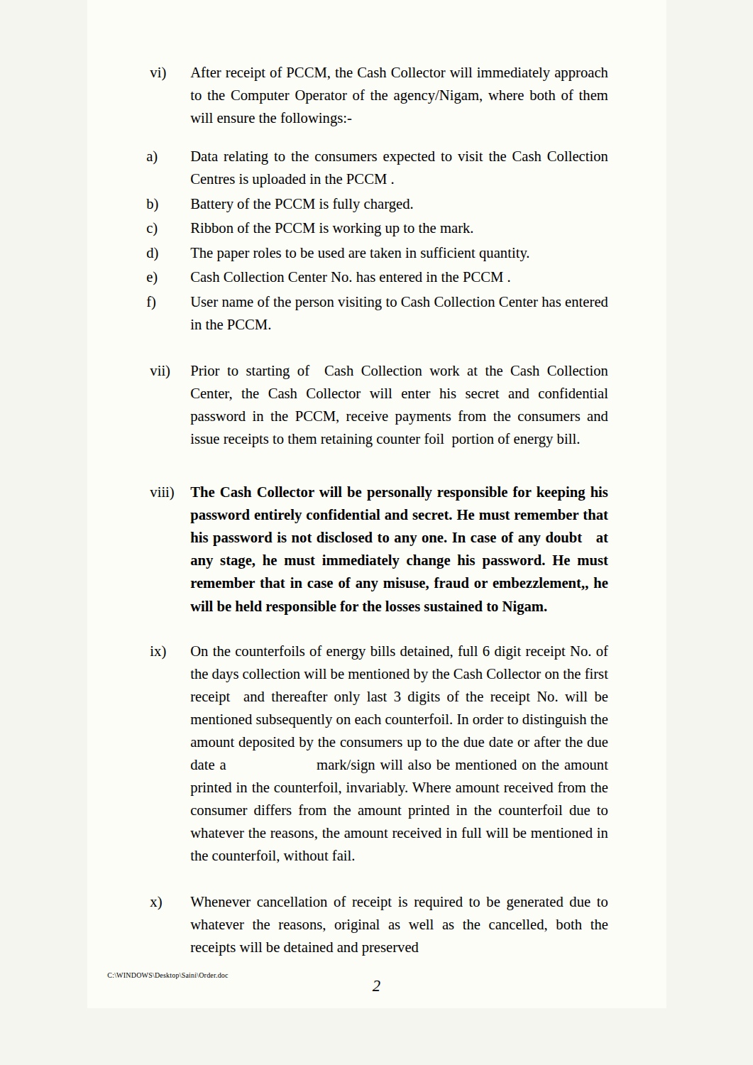vi)
After receipt of PCCM, the Cash Collector will immediately approach to the Computer Operator of the agency/Nigam, where both of them will ensure the followings:-
a)
Data relating to the consumers expected to visit the Cash Collection Centres is uploaded in the PCCM .
b)
Battery of the PCCM is fully charged.
c)
Ribbon of the PCCM is working up to the mark.
d)
The paper roles to be used are taken in sufficient quantity.
e)
Cash Collection Center No. has entered in the PCCM .
f)
User name of the person visiting to Cash Collection Center has entered in the PCCM.
vii)
Prior to starting of Cash Collection work at the Cash Collection Center, the Cash Collector will enter his secret and confidential password in the PCCM, receive payments from the consumers and issue receipts to them retaining counter foil portion of energy bill.
viii)
The Cash Collector will be personally responsible for keeping his password entirely confidential and secret. He must remember that his password is not disclosed to any one. In case of any doubt at any stage, he must immediately change his password. He must remember that in case of any misuse, fraud or embezzlement,, he will be held responsible for the losses sustained to Nigam.
ix)
On the counterfoils of energy bills detained, full 6 digit receipt No. of the days collection will be mentioned by the Cash Collector on the first receipt and thereafter only last 3 digits of the receipt No. will be mentioned subsequently on each counterfoil. In order to distinguish the amount deposited by the consumers up to the due date or after the due date a mark/sign will also be mentioned on the amount printed in the counterfoil, invariably. Where amount received from the consumer differs from the amount printed in the counterfoil due to whatever the reasons, the amount received in full will be mentioned in the counterfoil, without fail.
x)
Whenever cancellation of receipt is required to be generated due to whatever the reasons, original as well as the cancelled, both the receipts will be detained and preserved
C:\WINDOWS\Desktop\Saini\Order.doc
2